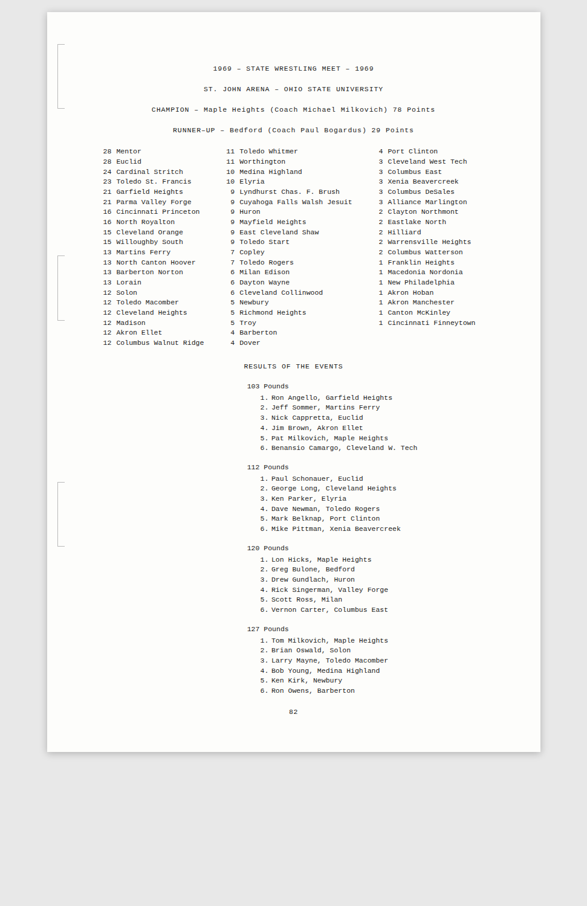1969 – STATE WRESTLING MEET – 1969
ST. JOHN ARENA – OHIO STATE UNIVERSITY
CHAMPION – Maple Heights (Coach Michael Milkovich) 78 Points
RUNNER–UP – Bedford (Coach Paul Bogardus) 29 Points
| 28 | Mentor | 11 | Toledo Whitmer | 4 | Port Clinton |
| 28 | Euclid | 11 | Worthington | 3 | Cleveland West Tech |
| 24 | Cardinal Stritch | 10 | Medina Highland | 3 | Columbus East |
| 23 | Toledo St. Francis | 10 | Elyria | 3 | Xenia Beavercreek |
| 21 | Garfield Heights | 9 | Lyndhurst Chas. F. Brush | 3 | Columbus DeSales |
| 21 | Parma Valley Forge | 9 | Cuyahoga Falls Walsh Jesuit | 3 | Alliance Marlington |
| 16 | Cincinnati Princeton | 9 | Huron | 2 | Clayton Northmont |
| 16 | North Royalton | 9 | Mayfield Heights | 2 | Eastlake North |
| 15 | Cleveland Orange | 9 | East Cleveland Shaw | 2 | Hilliard |
| 15 | Willoughby South | 9 | Toledo Start | 2 | Warrensville Heights |
| 13 | Martins Ferry | 7 | Copley | 2 | Columbus Watterson |
| 13 | North Canton Hoover | 7 | Toledo Rogers | 1 | Franklin Heights |
| 13 | Barberton Norton | 6 | Milan Edison | 1 | Macedonia Nordonia |
| 13 | Lorain | 6 | Dayton Wayne | 1 | New Philadelphia |
| 12 | Solon | 6 | Cleveland Collinwood | 1 | Akron Hoban |
| 12 | Toledo Macomber | 5 | Newbury | 1 | Akron Manchester |
| 12 | Cleveland Heights | 5 | Richmond Heights | 1 | Canton McKinley |
| 12 | Madison | 5 | Troy | 1 | Cincinnati Finneytown |
| 12 | Akron Ellet | 4 | Barberton | | |
| 12 | Columbus Walnut Ridge | 4 | Dover | | |
RESULTS OF THE EVENTS
103 Pounds
1. Ron Angello, Garfield Heights
2. Jeff Sommer, Martins Ferry
3. Nick Cappretta, Euclid
4. Jim Brown, Akron Ellet
5. Pat Milkovich, Maple Heights
6. Benansio Camargo, Cleveland W. Tech
112 Pounds
1. Paul Schonauer, Euclid
2. George Long, Cleveland Heights
3. Ken Parker, Elyria
4. Dave Newman, Toledo Rogers
5. Mark Belknap, Port Clinton
6. Mike Pittman, Xenia Beavercreek
120 Pounds
1. Lon Hicks, Maple Heights
2. Greg Bulone, Bedford
3. Drew Gundlach, Huron
4. Rick Singerman, Valley Forge
5. Scott Ross, Milan
6. Vernon Carter, Columbus East
127 Pounds
1. Tom Milkovich, Maple Heights
2. Brian Oswald, Solon
3. Larry Mayne, Toledo Macomber
4. Bob Young, Medina Highland
5. Ken Kirk, Newbury
6. Ron Owens, Barberton
82